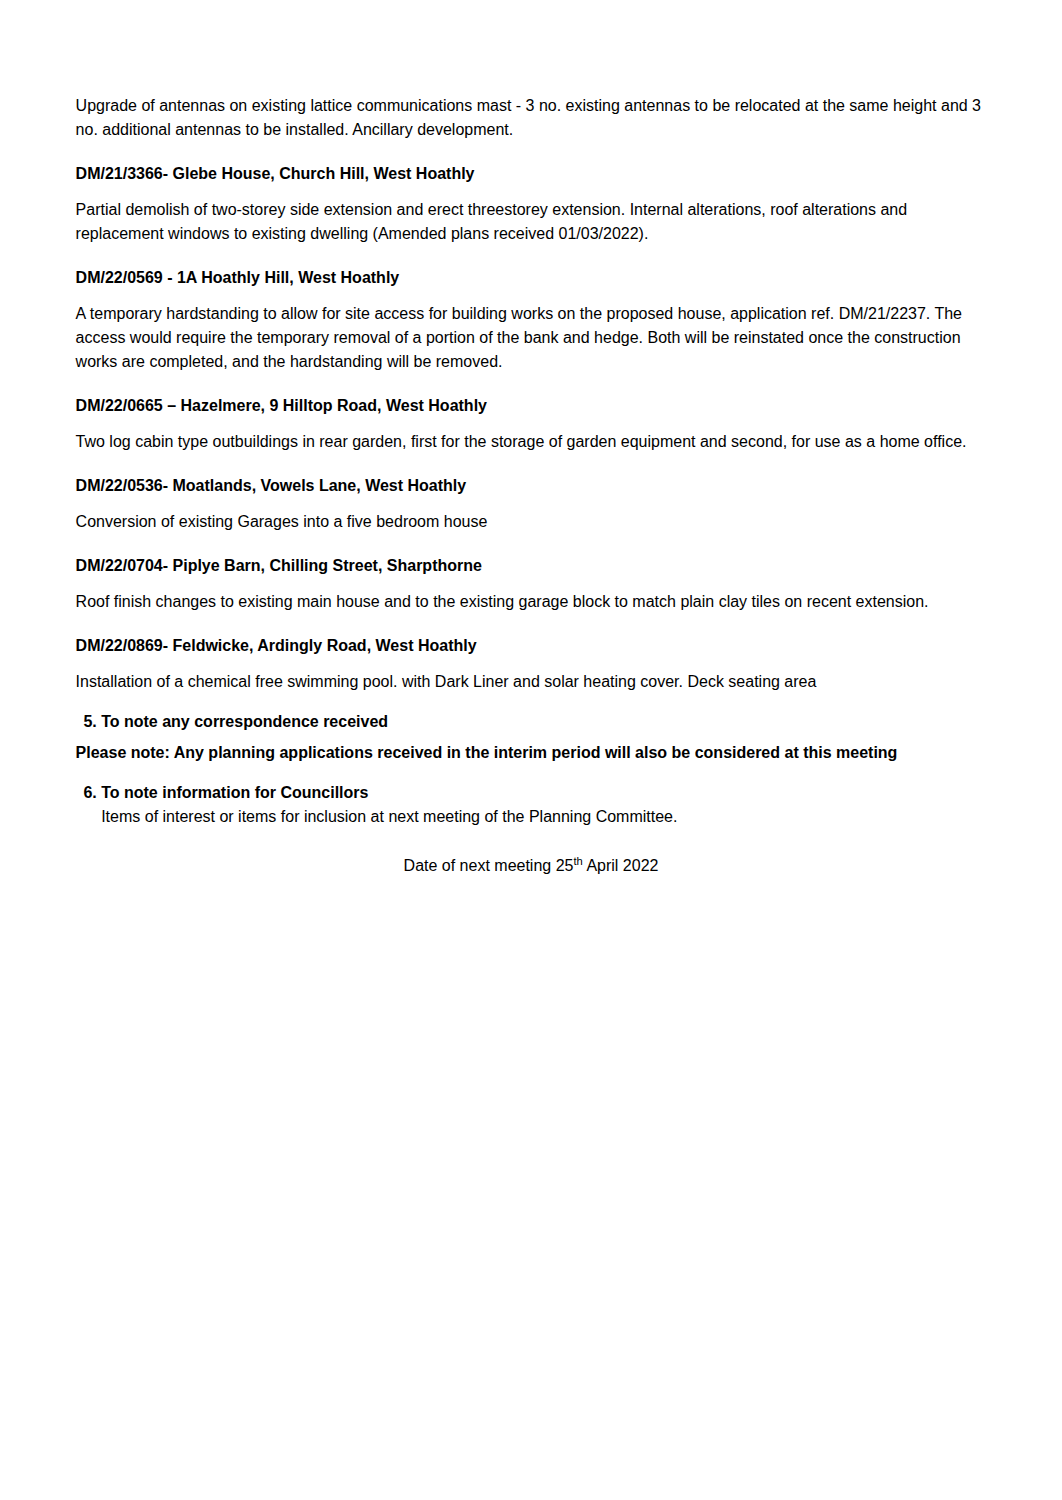Upgrade of antennas on existing lattice communications mast - 3 no. existing antennas to be relocated at the same height and 3 no. additional antennas to be installed. Ancillary development.
DM/21/3366- Glebe House, Church Hill, West Hoathly
Partial demolish of two-storey side extension and erect threestorey extension. Internal alterations, roof alterations and replacement windows to existing dwelling (Amended plans received 01/03/2022).
DM/22/0569 - 1A Hoathly Hill, West Hoathly
A temporary hardstanding to allow for site access for building works on the proposed house, application ref. DM/21/2237. The access would require the temporary removal of a portion of the bank and hedge. Both will be reinstated once the construction works are completed, and the hardstanding will be removed.
DM/22/0665 – Hazelmere, 9 Hilltop Road, West Hoathly
Two log cabin type outbuildings in rear garden, first for the storage of garden equipment and second, for use as a home office.
DM/22/0536- Moatlands, Vowels Lane, West Hoathly
Conversion of existing Garages into a five bedroom house
DM/22/0704- Piplye Barn, Chilling Street, Sharpthorne
Roof finish changes to existing main house and to the existing garage block to match plain clay tiles on recent extension.
DM/22/0869- Feldwicke, Ardingly Road, West Hoathly
Installation of a chemical free swimming pool. with Dark Liner and solar heating cover. Deck seating area
To note any correspondence received
Please note: Any planning applications received in the interim period will also be considered at this meeting
To note information for Councillors
Items of interest or items for inclusion at next meeting of the Planning Committee.
Date of next meeting 25th April 2022